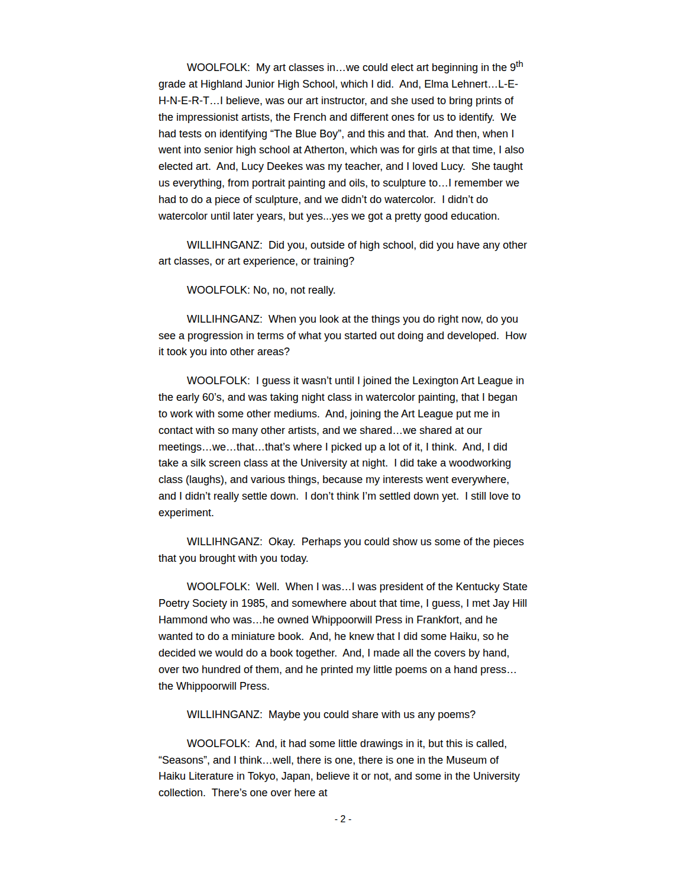WOOLFOLK: My art classes in…we could elect art beginning in the 9th grade at Highland Junior High School, which I did. And, Elma Lehnert…L-E-H-N-E-R-T…I believe, was our art instructor, and she used to bring prints of the impressionist artists, the French and different ones for us to identify. We had tests on identifying “The Blue Boy”, and this and that. And then, when I went into senior high school at Atherton, which was for girls at that time, I also elected art. And, Lucy Deekes was my teacher, and I loved Lucy. She taught us everything, from portrait painting and oils, to sculpture to…I remember we had to do a piece of sculpture, and we didn’t do watercolor. I didn’t do watercolor until later years, but yes...yes we got a pretty good education.
WILLIHNGANZ: Did you, outside of high school, did you have any other art classes, or art experience, or training?
WOOLFOLK: No, no, not really.
WILLIHNGANZ: When you look at the things you do right now, do you see a progression in terms of what you started out doing and developed. How it took you into other areas?
WOOLFOLK: I guess it wasn’t until I joined the Lexington Art League in the early 60’s, and was taking night class in watercolor painting, that I began to work with some other mediums. And, joining the Art League put me in contact with so many other artists, and we shared…we shared at our meetings…we…that…that’s where I picked up a lot of it, I think. And, I did take a silk screen class at the University at night. I did take a woodworking class (laughs), and various things, because my interests went everywhere, and I didn’t really settle down. I don’t think I’m settled down yet. I still love to experiment.
WILLIHNGANZ: Okay. Perhaps you could show us some of the pieces that you brought with you today.
WOOLFOLK: Well. When I was…I was president of the Kentucky State Poetry Society in 1985, and somewhere about that time, I guess, I met Jay Hill Hammond who was…he owned Whippoorwill Press in Frankfort, and he wanted to do a miniature book. And, he knew that I did some Haiku, so he decided we would do a book together. And, I made all the covers by hand, over two hundred of them, and he printed my little poems on a hand press…the Whippoorwill Press.
WILLIHNGANZ: Maybe you could share with us any poems?
WOOLFOLK: And, it had some little drawings in it, but this is called, “Seasons”, and I think…well, there is one, there is one in the Museum of Haiku Literature in Tokyo, Japan, believe it or not, and some in the University collection. There’s one over here at
- 2 -